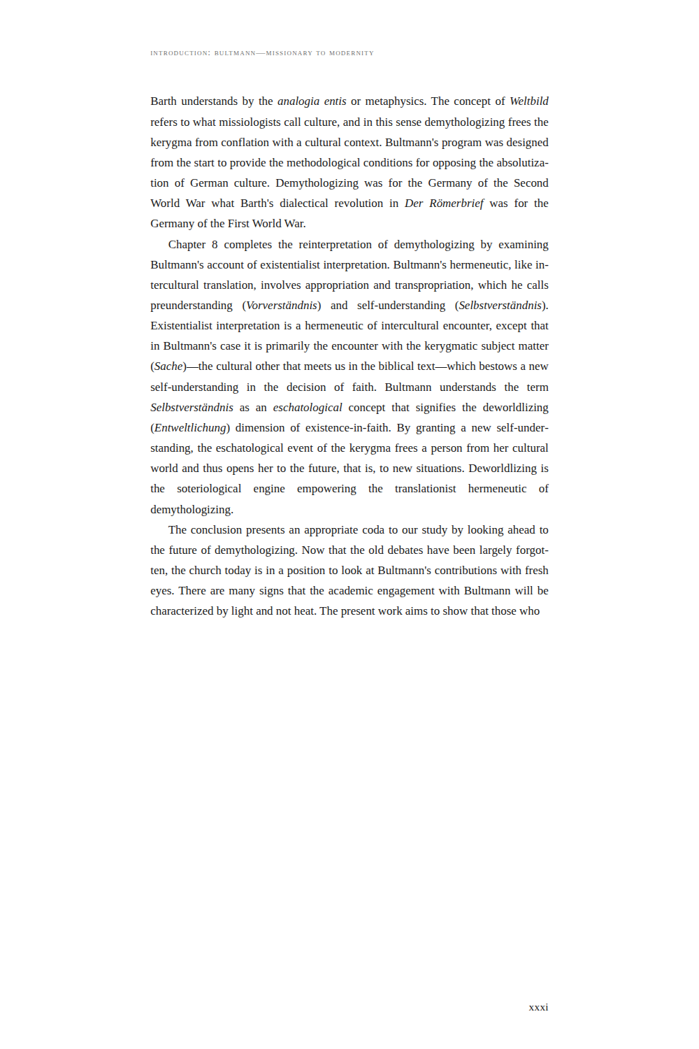Introduction: Bultmann—Missionary to Modernity
Barth understands by the analogia entis or metaphysics. The concept of Weltbild refers to what missiologists call culture, and in this sense demythologizing frees the kerygma from conflation with a cultural context. Bultmann's program was designed from the start to provide the methodological conditions for opposing the absolutization of German culture. Demythologizing was for the Germany of the Second World War what Barth's dialectical revolution in Der Römerbrief was for the Germany of the First World War.
Chapter 8 completes the reinterpretation of demythologizing by examining Bultmann's account of existentialist interpretation. Bultmann's hermeneutic, like intercultural translation, involves appropriation and transpropriation, which he calls preunderstanding (Vorverständnis) and self-understanding (Selbstverständnis). Existentialist interpretation is a hermeneutic of intercultural encounter, except that in Bultmann's case it is primarily the encounter with the kerygmatic subject matter (Sache)—the cultural other that meets us in the biblical text—which bestows a new self-understanding in the decision of faith. Bultmann understands the term Selbstverständnis as an eschatological concept that signifies the deworldlizing (Entweltlichung) dimension of existence-in-faith. By granting a new self-understanding, the eschatological event of the kerygma frees a person from her cultural world and thus opens her to the future, that is, to new situations. Deworldlizing is the soteriological engine empowering the translationist hermeneutic of demythologizing.
The conclusion presents an appropriate coda to our study by looking ahead to the future of demythologizing. Now that the old debates have been largely forgotten, the church today is in a position to look at Bultmann's contributions with fresh eyes. There are many signs that the academic engagement with Bultmann will be characterized by light and not heat. The present work aims to show that those who
xxxi